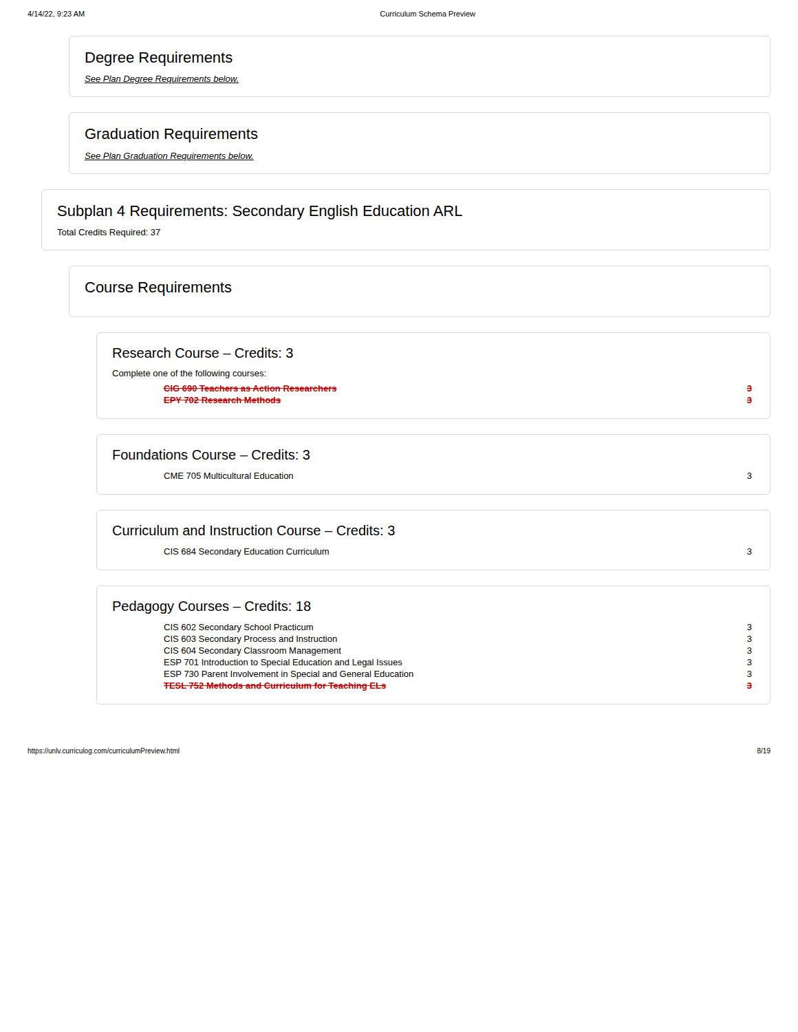4/14/22, 9:23 AM
Curriculum Schema Preview
Degree Requirements
See Plan Degree Requirements below.
Graduation Requirements
See Plan Graduation Requirements below.
Subplan 4 Requirements: Secondary English Education ARL
Total Credits Required: 37
Course Requirements
Research Course – Credits: 3
Complete one of the following courses:
| CIG 690 Teachers as Action Researchers | 3 |
| EPY 702 Research Methods | 3 |
Foundations Course – Credits: 3
| CME 705 Multicultural Education | 3 |
Curriculum and Instruction Course – Credits: 3
| CIS 684 Secondary Education Curriculum | 3 |
Pedagogy Courses – Credits: 18
| CIS 602 Secondary School Practicum | 3 |
| CIS 603 Secondary Process and Instruction | 3 |
| CIS 604 Secondary Classroom Management | 3 |
| ESP 701 Introduction to Special Education and Legal Issues | 3 |
| ESP 730 Parent Involvement in Special and General Education | 3 |
| TESL 752 Methods and Curriculum for Teaching ELs | 3 |
https://unlv.curriculog.com/curriculumPreview.html
8/19